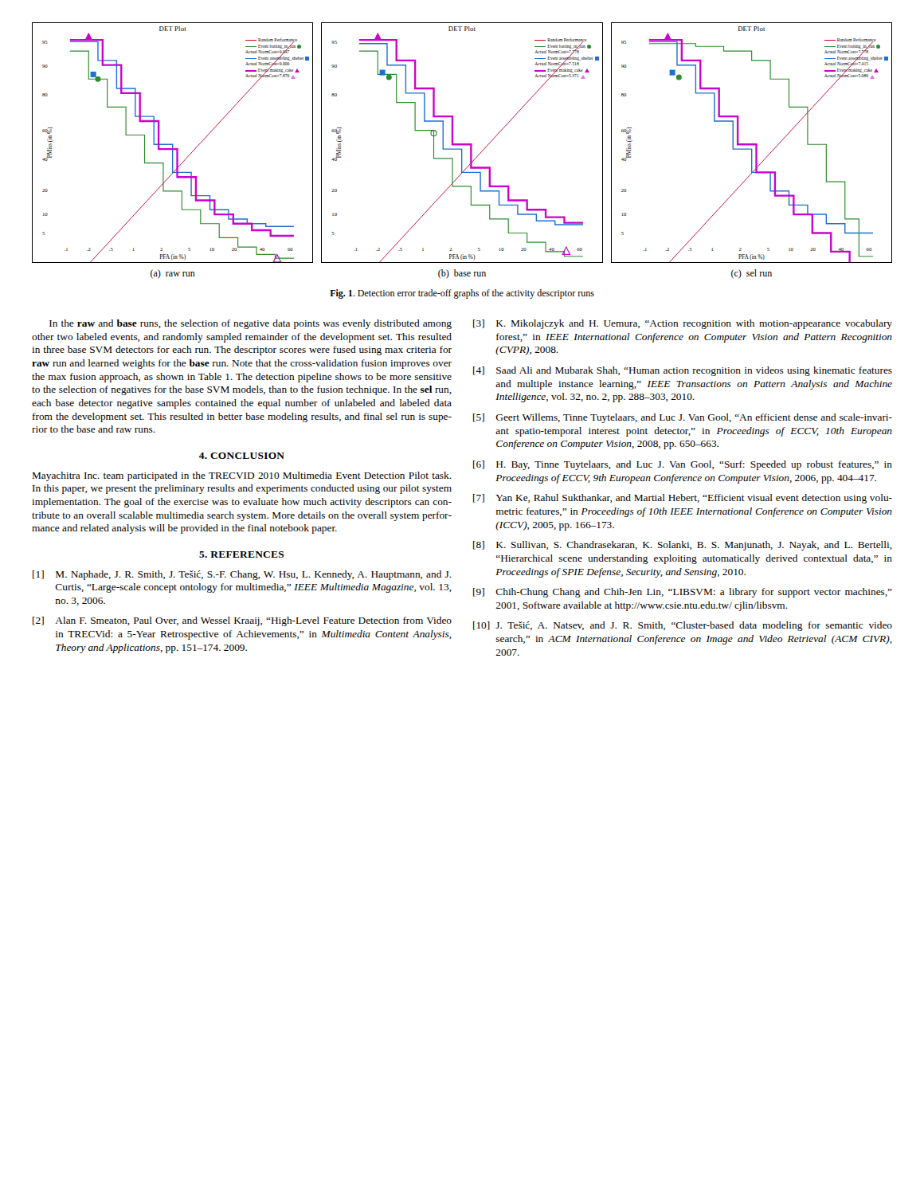DET Plot
Random Performance
Event batting_in_run
Actual NormCost=9.047
Event assembling_shelter
Actual NormCost=9.000
Event making_cake
Actual NormCost=7.876
PMiss (in %)
PFA (in %)
95
90
80
60
40
20
10
5
.1
.2
.5
1
2
5
10
20
40
60
(a) raw run
DET Plot
Random Performance
Event batting_in_run
Actual NormCost=7.778
Event assembling_shelter
Actual NormCost=7.518
Event making_cake
Actual NormCost=5.371
PMiss (in %)
PFA (in %)
95
90
80
60
40
20
10
5
.1
.2
.5
1
2
5
10
20
40
60
(b) base run
DET Plot
Random Performance
Event batting_in_run
Actual NormCost=7.778
Event assembling_shelter
Actual NormCost=7.415
Event making_cake
Actual NormCost=5.089
PMiss (in %)
PFA (in %)
95
90
80
60
40
20
10
5
.1
.2
.5
1
2
5
10
20
40
60
(c) sel run
Fig. 1. Detection error trade-off graphs of the activity descriptor runs
In the raw and base runs, the selection of negative data points was evenly distributed among other two labeled events, and randomly sampled remainder of the development set. This resulted in three base SVM detectors for each run. The descriptor scores were fused using max criteria for raw run and learned weights for the base run. Note that the cross-validation fusion improves over the max fusion approach, as shown in Table 1. The detection pipeline shows to be more sensitive to the selection of negatives for the base SVM models, than to the fusion technique. In the sel run, each base detector negative samples contained the equal number of unlabeled and labeled data from the development set. This resulted in better base modeling results, and final sel run is superior to the base and raw runs.
4. Conclusion
Mayachitra Inc. team participated in the TRECVID 2010 Multimedia Event Detection Pilot task. In this paper, we present the preliminary results and experiments conducted using our pilot system implementation. The goal of the exercise was to evaluate how much activity descriptors can contribute to an overall scalable multimedia search system. More details on the overall system performance and related analysis will be provided in the final notebook paper.
5. References
M. Naphade, J. R. Smith, J. Tešić, S.-F. Chang, W. Hsu, L. Kennedy, A. Hauptmann, and J. Curtis, “Large-scale concept ontology for multimedia,” IEEE Multimedia Magazine, vol. 13, no. 3, 2006.
Alan F. Smeaton, Paul Over, and Wessel Kraaij, “High-Level Feature Detection from Video in TRECVid: a 5-Year Retrospective of Achievements,” in Multimedia Content Analysis, Theory and Applications, pp. 151–174. 2009.
K. Mikolajczyk and H. Uemura, “Action recognition with motion-appearance vocabulary forest,” in IEEE International Conference on Computer Vision and Pattern Recognition (CVPR), 2008.
Saad Ali and Mubarak Shah, “Human action recognition in videos using kinematic features and multiple instance learning,” IEEE Transactions on Pattern Analysis and Machine Intelligence, vol. 32, no. 2, pp. 288–303, 2010.
Geert Willems, Tinne Tuytelaars, and Luc J. Van Gool, “An efficient dense and scale-invariant spatio-temporal interest point detector,” in Proceedings of ECCV, 10th European Conference on Computer Vision, 2008, pp. 650–663.
H. Bay, Tinne Tuytelaars, and Luc J. Van Gool, “Surf: Speeded up robust features,” in Proceedings of ECCV, 9th European Conference on Computer Vision, 2006, pp. 404–417.
Yan Ke, Rahul Sukthankar, and Martial Hebert, “Efficient visual event detection using volumetric features,” in Proceedings of 10th IEEE International Conference on Computer Vision (ICCV), 2005, pp. 166–173.
K. Sullivan, S. Chandrasekaran, K. Solanki, B. S. Manjunath, J. Nayak, and L. Bertelli, “Hierarchical scene understanding exploiting automatically derived contextual data,” in Proceedings of SPIE Defense, Security, and Sensing, 2010.
Chih-Chung Chang and Chih-Jen Lin, “LIBSVM: a library for support vector machines,” 2001, Software available at http://www.csie.ntu.edu.tw/ cjlin/libsvm.
J. Tešić, A. Natsev, and J. R. Smith, “Cluster-based data modeling for semantic video search,” in ACM International Conference on Image and Video Retrieval (ACM CIVR), 2007.